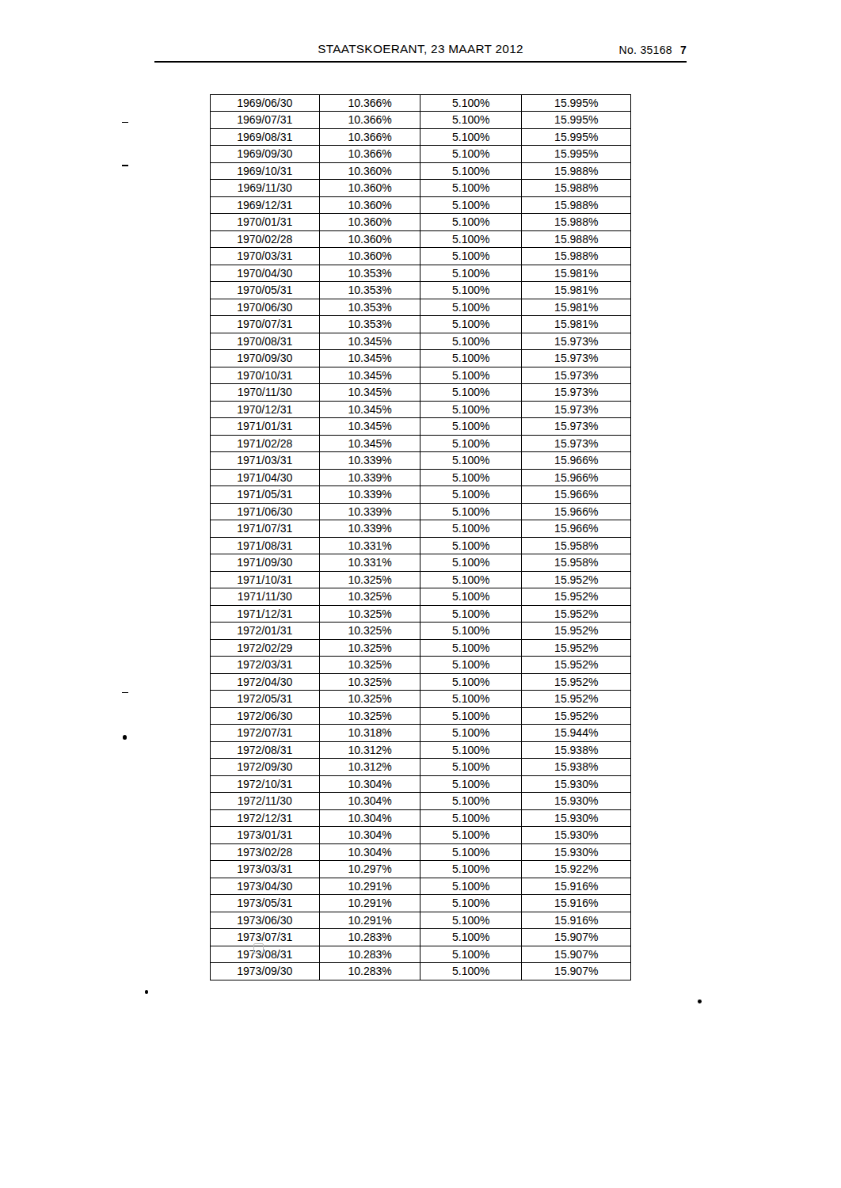STAATSKOERANT, 23 MAART 2012 No. 351687
| 1969/06/30 | 10.366% | 5.100% | 15.995% |
| 1969/07/31 | 10.366% | 5.100% | 15.995% |
| 1969/08/31 | 10.366% | 5.100% | 15.995% |
| 1969/09/30 | 10.366% | 5.100% | 15.995% |
| 1969/10/31 | 10.360% | 5.100% | 15.988% |
| 1969/11/30 | 10.360% | 5.100% | 15.988% |
| 1969/12/31 | 10.360% | 5.100% | 15.988% |
| 1970/01/31 | 10.360% | 5.100% | 15.988% |
| 1970/02/28 | 10.360% | 5.100% | 15.988% |
| 1970/03/31 | 10.360% | 5.100% | 15.988% |
| 1970/04/30 | 10.353% | 5.100% | 15.981% |
| 1970/05/31 | 10.353% | 5.100% | 15.981% |
| 1970/06/30 | 10.353% | 5.100% | 15.981% |
| 1970/07/31 | 10.353% | 5.100% | 15.981% |
| 1970/08/31 | 10.345% | 5.100% | 15.973% |
| 1970/09/30 | 10.345% | 5.100% | 15.973% |
| 1970/10/31 | 10.345% | 5.100% | 15.973% |
| 1970/11/30 | 10.345% | 5.100% | 15.973% |
| 1970/12/31 | 10.345% | 5.100% | 15.973% |
| 1971/01/31 | 10.345% | 5.100% | 15.973% |
| 1971/02/28 | 10.345% | 5.100% | 15.973% |
| 1971/03/31 | 10.339% | 5.100% | 15.966% |
| 1971/04/30 | 10.339% | 5.100% | 15.966% |
| 1971/05/31 | 10.339% | 5.100% | 15.966% |
| 1971/06/30 | 10.339% | 5.100% | 15.966% |
| 1971/07/31 | 10.339% | 5.100% | 15.966% |
| 1971/08/31 | 10.331% | 5.100% | 15.958% |
| 1971/09/30 | 10.331% | 5.100% | 15.958% |
| 1971/10/31 | 10.325% | 5.100% | 15.952% |
| 1971/11/30 | 10.325% | 5.100% | 15.952% |
| 1971/12/31 | 10.325% | 5.100% | 15.952% |
| 1972/01/31 | 10.325% | 5.100% | 15.952% |
| 1972/02/29 | 10.325% | 5.100% | 15.952% |
| 1972/03/31 | 10.325% | 5.100% | 15.952% |
| 1972/04/30 | 10.325% | 5.100% | 15.952% |
| 1972/05/31 | 10.325% | 5.100% | 15.952% |
| 1972/06/30 | 10.325% | 5.100% | 15.952% |
| 1972/07/31 | 10.318% | 5.100% | 15.944% |
| 1972/08/31 | 10.312% | 5.100% | 15.938% |
| 1972/09/30 | 10.312% | 5.100% | 15.938% |
| 1972/10/31 | 10.304% | 5.100% | 15.930% |
| 1972/11/30 | 10.304% | 5.100% | 15.930% |
| 1972/12/31 | 10.304% | 5.100% | 15.930% |
| 1973/01/31 | 10.304% | 5.100% | 15.930% |
| 1973/02/28 | 10.304% | 5.100% | 15.930% |
| 1973/03/31 | 10.297% | 5.100% | 15.922% |
| 1973/04/30 | 10.291% | 5.100% | 15.916% |
| 1973/05/31 | 10.291% | 5.100% | 15.916% |
| 1973/06/30 | 10.291% | 5.100% | 15.916% |
| 1973/07/31 | 10.283% | 5.100% | 15.907% |
| 1973/08/31 | 10.283% | 5.100% | 15.907% |
| 1973/09/30 | 10.283% | 5.100% | 15.907% |